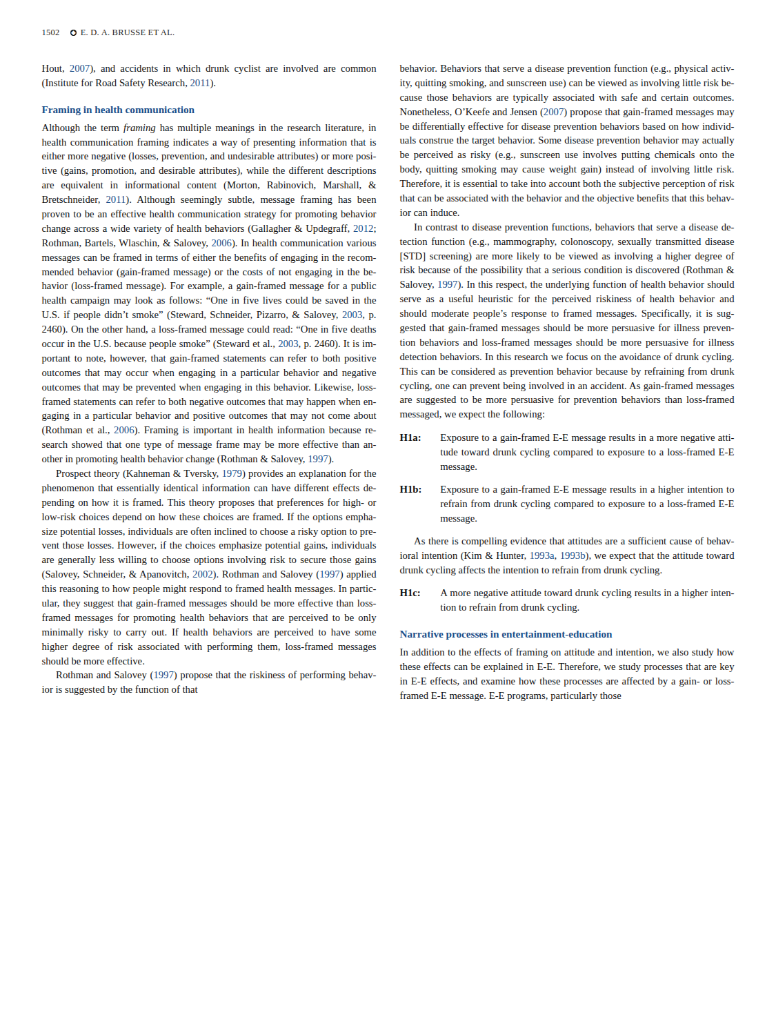1502◆E. D. A. BRUSSE ET AL.
Hout, 2007), and accidents in which drunk cyclist are involved are common (Institute for Road Safety Research, 2011).
Framing in health communication
Although the term framing has multiple meanings in the research literature, in health communication framing indicates a way of presenting information that is either more negative (losses, prevention, and undesirable attributes) or more positive (gains, promotion, and desirable attributes), while the different descriptions are equivalent in informational content (Morton, Rabinovich, Marshall, & Bretschneider, 2011). Although seemingly subtle, message framing has been proven to be an effective health communication strategy for promoting behavior change across a wide variety of health behaviors (Gallagher & Updegraff, 2012; Rothman, Bartels, Wlaschin, & Salovey, 2006). In health communication various messages can be framed in terms of either the benefits of engaging in the recommended behavior (gain-framed message) or the costs of not engaging in the behavior (loss-framed message). For example, a gain-framed message for a public health campaign may look as follows: “One in five lives could be saved in the U.S. if people didn’t smoke” (Steward, Schneider, Pizarro, & Salovey, 2003, p. 2460). On the other hand, a loss-framed message could read: “One in five deaths occur in the U.S. because people smoke” (Steward et al., 2003, p. 2460). It is important to note, however, that gain-framed statements can refer to both positive outcomes that may occur when engaging in a particular behavior and negative outcomes that may be prevented when engaging in this behavior. Likewise, loss-framed statements can refer to both negative outcomes that may happen when engaging in a particular behavior and positive outcomes that may not come about (Rothman et al., 2006). Framing is important in health information because research showed that one type of message frame may be more effective than another in promoting health behavior change (Rothman & Salovey, 1997).
Prospect theory (Kahneman & Tversky, 1979) provides an explanation for the phenomenon that essentially identical information can have different effects depending on how it is framed. This theory proposes that preferences for high- or low-risk choices depend on how these choices are framed. If the options emphasize potential losses, individuals are often inclined to choose a risky option to prevent those losses. However, if the choices emphasize potential gains, individuals are generally less willing to choose options involving risk to secure those gains (Salovey, Schneider, & Apanovitch, 2002). Rothman and Salovey (1997) applied this reasoning to how people might respond to framed health messages. In particular, they suggest that gain-framed messages should be more effective than loss-framed messages for promoting health behaviors that are perceived to be only minimally risky to carry out. If health behaviors are perceived to have some higher degree of risk associated with performing them, loss-framed messages should be more effective.
Rothman and Salovey (1997) propose that the riskiness of performing behavior is suggested by the function of that
behavior. Behaviors that serve a disease prevention function (e.g., physical activity, quitting smoking, and sunscreen use) can be viewed as involving little risk because those behaviors are typically associated with safe and certain outcomes. Nonetheless, O’Keefe and Jensen (2007) propose that gain-framed messages may be differentially effective for disease prevention behaviors based on how individuals construe the target behavior. Some disease prevention behavior may actually be perceived as risky (e.g., sunscreen use involves putting chemicals onto the body, quitting smoking may cause weight gain) instead of involving little risk. Therefore, it is essential to take into account both the subjective perception of risk that can be associated with the behavior and the objective benefits that this behavior can induce.
In contrast to disease prevention functions, behaviors that serve a disease detection function (e.g., mammography, colonoscopy, sexually transmitted disease [STD] screening) are more likely to be viewed as involving a higher degree of risk because of the possibility that a serious condition is discovered (Rothman & Salovey, 1997). In this respect, the underlying function of health behavior should serve as a useful heuristic for the perceived riskiness of health behavior and should moderate people’s response to framed messages. Specifically, it is suggested that gain-framed messages should be more persuasive for illness prevention behaviors and loss-framed messages should be more persuasive for illness detection behaviors. In this research we focus on the avoidance of drunk cycling. This can be considered as prevention behavior because by refraining from drunk cycling, one can prevent being involved in an accident. As gain-framed messages are suggested to be more persuasive for prevention behaviors than loss-framed messaged, we expect the following:
H1a:
Exposure to a gain-framed E-E message results in a more negative attitude toward drunk cycling compared to exposure to a loss-framed E-E message.
H1b:
Exposure to a gain-framed E-E message results in a higher intention to refrain from drunk cycling compared to exposure to a loss-framed E-E message.
As there is compelling evidence that attitudes are a sufficient cause of behavioral intention (Kim & Hunter, 1993a, 1993b), we expect that the attitude toward drunk cycling affects the intention to refrain from drunk cycling.
H1c:
A more negative attitude toward drunk cycling results in a higher intention to refrain from drunk cycling.
Narrative processes in entertainment-education
In addition to the effects of framing on attitude and intention, we also study how these effects can be explained in E-E. Therefore, we study processes that are key in E-E effects, and examine how these processes are affected by a gain- or loss-framed E-E message. E-E programs, particularly those